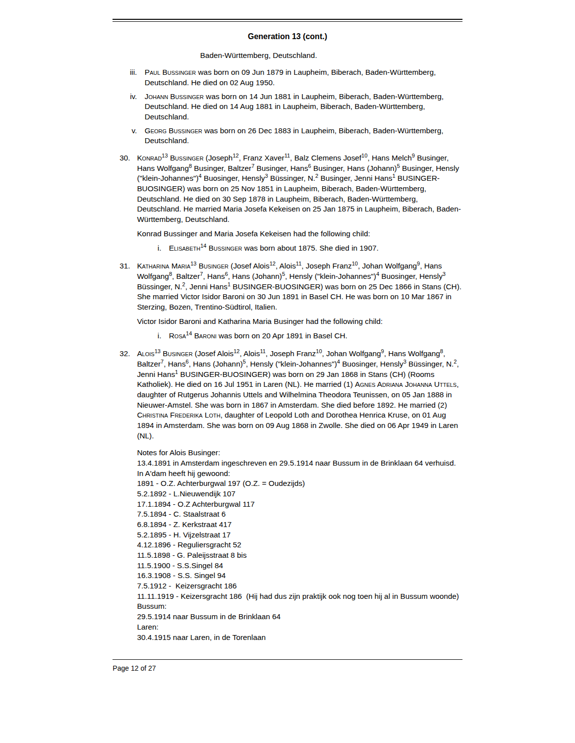Generation 13 (cont.)
Baden-Württemberg, Deutschland.
iii. Paul Bussinger was born on 09 Jun 1879 in Laupheim, Biberach, Baden-Württemberg, Deutschland. He died on 02 Aug 1950.
iv. Johann Bussinger was born on 14 Jun 1881 in Laupheim, Biberach, Baden-Württemberg, Deutschland. He died on 14 Aug 1881 in Laupheim, Biberach, Baden-Württemberg, Deutschland.
v. Georg Bussinger was born on 26 Dec 1883 in Laupheim, Biberach, Baden-Württemberg, Deutschland.
30.
Konrad13 Bussinger (Joseph12, Franz Xaver11, Balz Clemens Josef10, Hans Melch9 Businger, Hans Wolfgang8 Businger, Baltzer7 Businger, Hans6 Businger, Hans (Johann)5 Businger, Hensly ("klein-Johannes")4 Buosinger, Hensly3 Büssinger, N.2 Businger, Jenni Hans1 BUSINGER-BUOSINGER) was born on 25 Nov 1851 in Laupheim, Biberach, Baden-Württemberg, Deutschland. He died on 30 Sep 1878 in Laupheim, Biberach, Baden-Württemberg, Deutschland. He married Maria Josefa Kekeisen on 25 Jan 1875 in Laupheim, Biberach, Baden-Württemberg, Deutschland.
Konrad Bussinger and Maria Josefa Kekeisen had the following child:
i. Elisabeth14 Bussinger was born about 1875. She died in 1907.
31.
Katharina Maria13 Businger (Josef Alois12, Alois11, Joseph Franz10, Johan Wolfgang9, Hans Wolfgang8, Baltzer7, Hans6, Hans (Johann)5, Hensly ("klein-Johannes")4 Buosinger, Hensly3 Büssinger, N.2, Jenni Hans1 BUSINGER-BUOSINGER) was born on 25 Dec 1866 in Stans (CH). She married Victor Isidor Baroni on 30 Jun 1891 in Basel CH. He was born on 10 Mar 1867 in Sterzing, Bozen, Trentino-Südtirol, Italien.
Victor Isidor Baroni and Katharina Maria Businger had the following child:
i. Rosa14 Baroni was born on 20 Apr 1891 in Basel CH.
32.
Alois13 Businger (Josef Alois12, Alois11, Joseph Franz10, Johan Wolfgang9, Hans Wolfgang8, Baltzer7, Hans6, Hans (Johann)5, Hensly ("klein-Johannes")4 Buosinger, Hensly3 Büssinger, N.2, Jenni Hans1 BUSINGER-BUOSINGER) was born on 29 Jan 1868 in Stans (CH) (Rooms Katholiek). He died on 16 Jul 1951 in Laren (NL). He married (1) Agnes Adriana Johanna Uttels, daughter of Rutgerus Johannis Uttels and Wilhelmina Theodora Teunissen, on 05 Jan 1888 in Nieuwer-Amstel. She was born in 1867 in Amsterdam. She died before 1892. He married (2) Christina Frederika Loth, daughter of Leopold Loth and Dorothea Henrica Kruse, on 01 Aug 1894 in Amsterdam. She was born on 09 Aug 1868 in Zwolle. She died on 06 Apr 1949 in Laren (NL).
Notes for Alois Businger:
13.4.1891 in Amsterdam ingeschreven en 29.5.1914 naar Bussum in de Brinklaan 64 verhuisd.
In A'dam heeft hij gewoond:
1891 - O.Z. Achterburgwal 197 (O.Z. = Oudezijds)
5.2.1892 - L.Nieuwendijk 107
17.1.1894 - O.Z Achterburgwal 117
7.5.1894 - C. Staalstraat 6
6.8.1894 - Z. Kerkstraat 417
5.2.1895 - H. Vijzelstraat 17
4.12.1896 - Reguliersgracht 52
11.5.1898 - G. Paleijsstraat 8 bis
11.5.1900 - S.S.Singel 84
16.3.1908 - S.S. Singel 94
7.5.1912 - Keizersgracht 186
11.11.1919 - Keizersgracht 186 (Hij had dus zijn praktijk ook nog toen hij al in Bussum woonde)
Bussum:
29.5.1914 naar Bussum in de Brinklaan 64
Laren:
30.4.1915 naar Laren, in de Torenlaan
Page 12 of 27